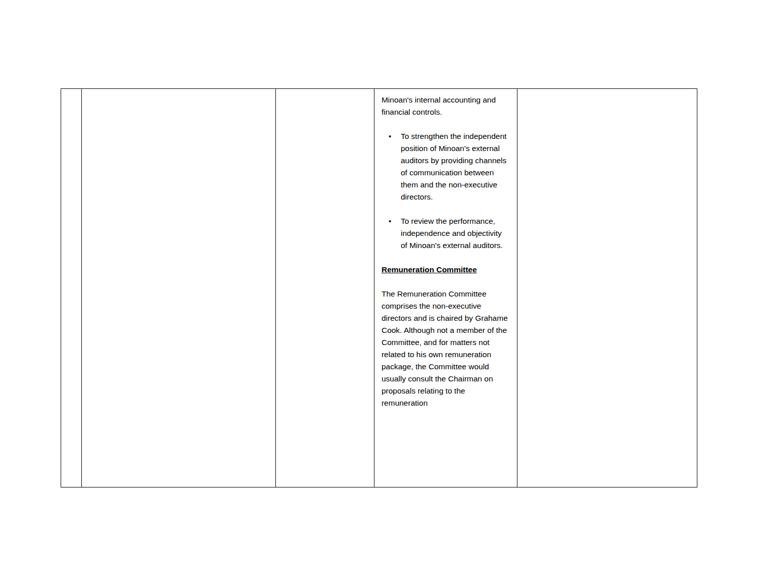| | | | Minoan's internal accounting and financial controls. To strengthen the independent position of Minoan's external auditors by providing channels of communication between them and the non-executive directors. To review the performance, independence and objectivity of Minoan's external auditors. Remuneration Committee The Remuneration Committee comprises the non-executive directors and is chaired by Grahame Cook. Although not a member of the Committee, and for matters not related to his own remuneration package, the Committee would usually consult the Chairman on proposals relating to the remuneration | |